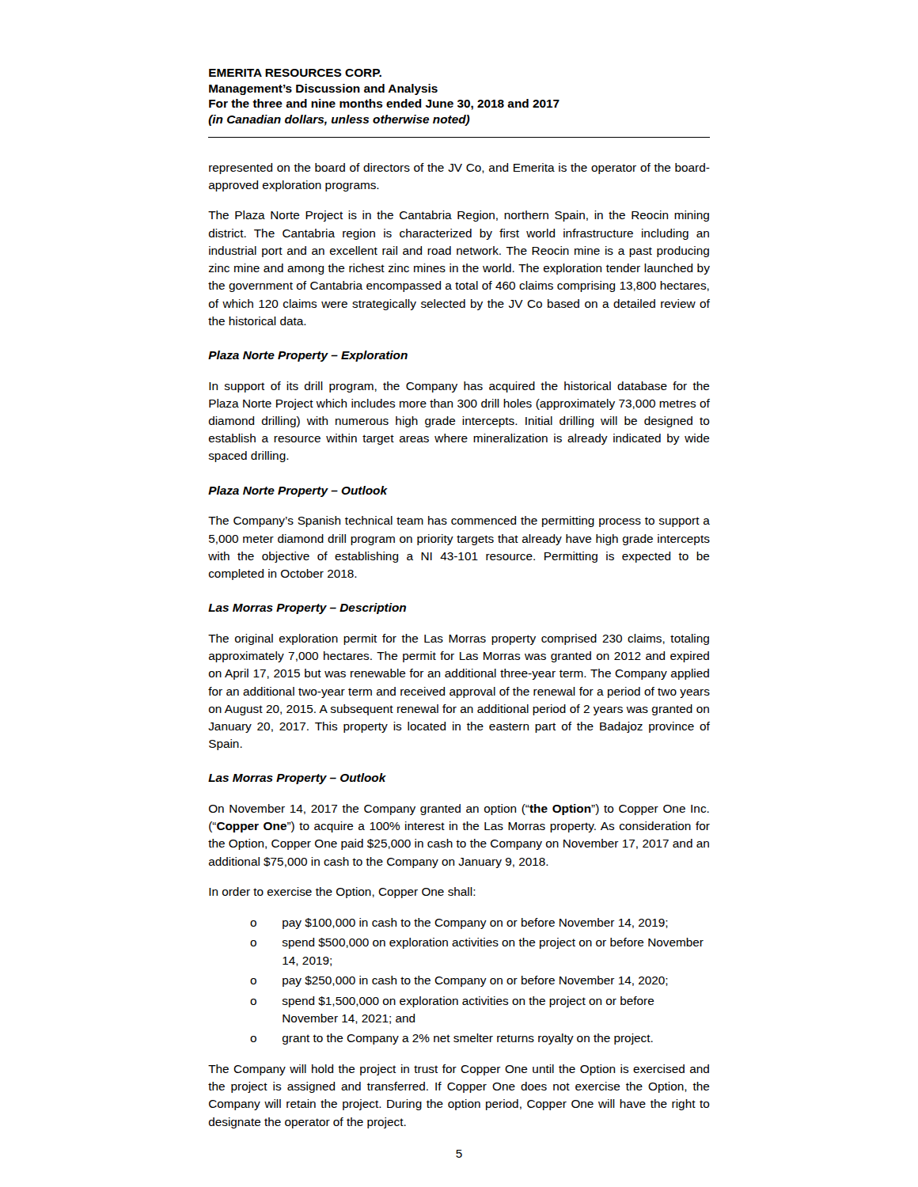EMERITA RESOURCES CORP.
Management’s Discussion and Analysis
For the three and nine months ended June 30, 2018 and 2017
(in Canadian dollars, unless otherwise noted)
represented on the board of directors of the JV Co, and Emerita is the operator of the board-approved exploration programs.
The Plaza Norte Project is in the Cantabria Region, northern Spain, in the Reocin mining district. The Cantabria region is characterized by first world infrastructure including an industrial port and an excellent rail and road network. The Reocin mine is a past producing zinc mine and among the richest zinc mines in the world. The exploration tender launched by the government of Cantabria encompassed a total of 460 claims comprising 13,800 hectares, of which 120 claims were strategically selected by the JV Co based on a detailed review of the historical data.
Plaza Norte Property – Exploration
In support of its drill program, the Company has acquired the historical database for the Plaza Norte Project which includes more than 300 drill holes (approximately 73,000 metres of diamond drilling) with numerous high grade intercepts. Initial drilling will be designed to establish a resource within target areas where mineralization is already indicated by wide spaced drilling.
Plaza Norte Property – Outlook
The Company’s Spanish technical team has commenced the permitting process to support a 5,000 meter diamond drill program on priority targets that already have high grade intercepts with the objective of establishing a NI 43-101 resource. Permitting is expected to be completed in October 2018.
Las Morras Property – Description
The original exploration permit for the Las Morras property comprised 230 claims, totaling approximately 7,000 hectares. The permit for Las Morras was granted on 2012 and expired on April 17, 2015 but was renewable for an additional three-year term. The Company applied for an additional two-year term and received approval of the renewal for a period of two years on August 20, 2015. A subsequent renewal for an additional period of 2 years was granted on January 20, 2017. This property is located in the eastern part of the Badajoz province of Spain.
Las Morras Property – Outlook
On November 14, 2017 the Company granted an option (“the Option”) to Copper One Inc. (“Copper One”) to acquire a 100% interest in the Las Morras property. As consideration for the Option, Copper One paid $25,000 in cash to the Company on November 17, 2017 and an additional $75,000 in cash to the Company on January 9, 2018.
In order to exercise the Option, Copper One shall:
pay $100,000 in cash to the Company on or before November 14, 2019;
spend $500,000 on exploration activities on the project on or before November 14, 2019;
pay $250,000 in cash to the Company on or before November 14, 2020;
spend $1,500,000 on exploration activities on the project on or before November 14, 2021; and
grant to the Company a 2% net smelter returns royalty on the project.
The Company will hold the project in trust for Copper One until the Option is exercised and the project is assigned and transferred. If Copper One does not exercise the Option, the Company will retain the project. During the option period, Copper One will have the right to designate the operator of the project.
5